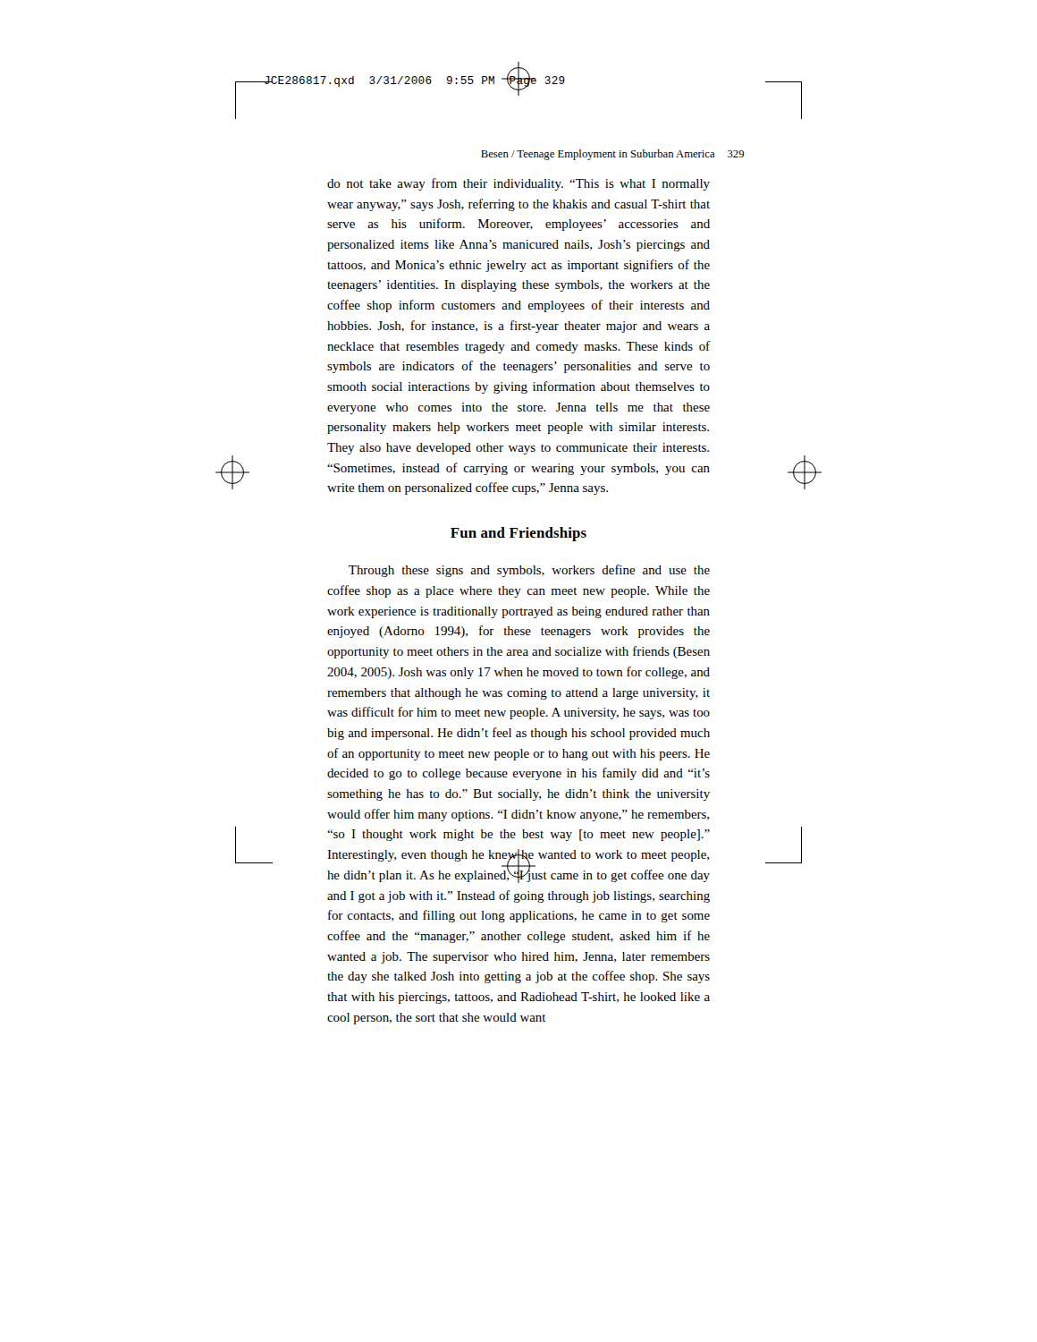JCE286817.qxd 3/31/2006 9:55 PM Page 329
Besen / Teenage Employment in Suburban America329
do not take away from their individuality. “This is what I normally wear anyway,” says Josh, referring to the khakis and casual T-shirt that serve as his uniform. Moreover, employees’ accessories and personalized items like Anna’s manicured nails, Josh’s piercings and tattoos, and Monica’s ethnic jewelry act as important signifiers of the teenagers’ identities. In displaying these symbols, the workers at the coffee shop inform customers and employees of their interests and hobbies. Josh, for instance, is a first-year theater major and wears a necklace that resembles tragedy and comedy masks. These kinds of symbols are indicators of the teenagers’ personalities and serve to smooth social interactions by giving information about themselves to everyone who comes into the store. Jenna tells me that these personality makers help workers meet people with similar interests. They also have developed other ways to communicate their interests. “Sometimes, instead of carrying or wearing your symbols, you can write them on personalized coffee cups,” Jenna says.
Fun and Friendships
Through these signs and symbols, workers define and use the coffee shop as a place where they can meet new people. While the work experience is traditionally portrayed as being endured rather than enjoyed (Adorno 1994), for these teenagers work provides the opportunity to meet others in the area and socialize with friends (Besen 2004, 2005). Josh was only 17 when he moved to town for college, and remembers that although he was coming to attend a large university, it was difficult for him to meet new people. A university, he says, was too big and impersonal. He didn’t feel as though his school provided much of an opportunity to meet new people or to hang out with his peers. He decided to go to college because everyone in his family did and “it’s something he has to do.” But socially, he didn’t think the university would offer him many options. “I didn’t know anyone,” he remembers, “so I thought work might be the best way [to meet new people].” Interestingly, even though he knew he wanted to work to meet people, he didn’t plan it. As he explained, “I just came in to get coffee one day and I got a job with it.” Instead of going through job listings, searching for contacts, and filling out long applications, he came in to get some coffee and the “manager,” another college student, asked him if he wanted a job. The supervisor who hired him, Jenna, later remembers the day she talked Josh into getting a job at the coffee shop. She says that with his piercings, tattoos, and Radiohead T-shirt, he looked like a cool person, the sort that she would want